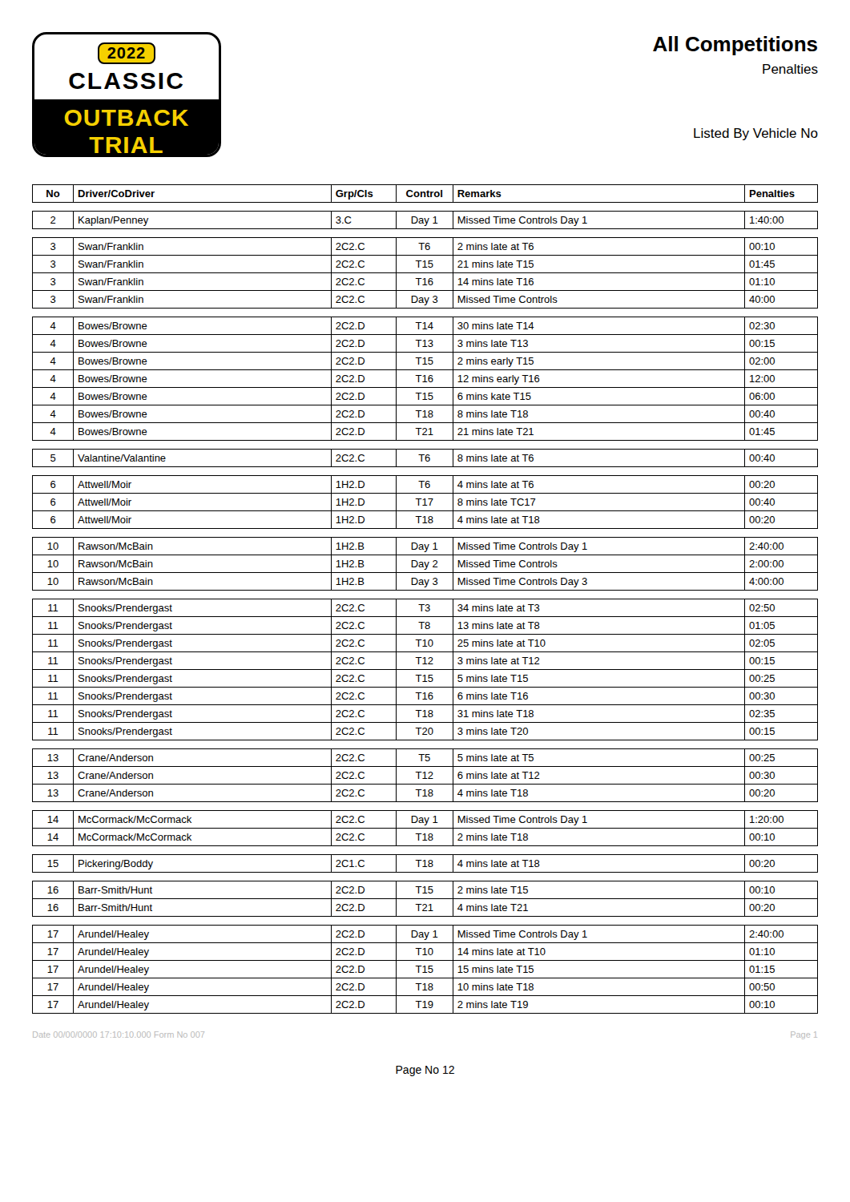2022
CLASSIC
OUTBACK TRIAL
All Competitions
Penalties
Listed By Vehicle No
| No | Driver/CoDriver | Grp/Cls | Control | Remarks | Penalties |
| --- | --- | --- | --- | --- | --- |
| 2 | Kaplan/Penney | 3.C | Day 1 | Missed Time Controls Day 1 | 1:40:00 |
| 3 | Swan/Franklin | 2C2.C | T6 | 2 mins late at T6 | 00:10 |
| 3 | Swan/Franklin | 2C2.C | T15 | 21 mins late T15 | 01:45 |
| 3 | Swan/Franklin | 2C2.C | T16 | 14 mins late T16 | 01:10 |
| 3 | Swan/Franklin | 2C2.C | Day 3 | Missed Time Controls | 40:00 |
| 4 | Bowes/Browne | 2C2.D | T14 | 30 mins late T14 | 02:30 |
| 4 | Bowes/Browne | 2C2.D | T13 | 3 mins late T13 | 00:15 |
| 4 | Bowes/Browne | 2C2.D | T15 | 2 mins early T15 | 02:00 |
| 4 | Bowes/Browne | 2C2.D | T16 | 12 mins early T16 | 12:00 |
| 4 | Bowes/Browne | 2C2.D | T15 | 6 mins kate T15 | 06:00 |
| 4 | Bowes/Browne | 2C2.D | T18 | 8 mins late T18 | 00:40 |
| 4 | Bowes/Browne | 2C2.D | T21 | 21 mins late T21 | 01:45 |
| 5 | Valantine/Valantine | 2C2.C | T6 | 8 mins late at T6 | 00:40 |
| 6 | Attwell/Moir | 1H2.D | T6 | 4 mins late at T6 | 00:20 |
| 6 | Attwell/Moir | 1H2.D | T17 | 8 mins late TC17 | 00:40 |
| 6 | Attwell/Moir | 1H2.D | T18 | 4 mins late at T18 | 00:20 |
| 10 | Rawson/McBain | 1H2.B | Day 1 | Missed Time Controls Day 1 | 2:40:00 |
| 10 | Rawson/McBain | 1H2.B | Day 2 | Missed Time Controls | 2:00:00 |
| 10 | Rawson/McBain | 1H2.B | Day 3 | Missed Time Controls Day 3 | 4:00:00 |
| 11 | Snooks/Prendergast | 2C2.C | T3 | 34 mins late at T3 | 02:50 |
| 11 | Snooks/Prendergast | 2C2.C | T8 | 13 mins late at T8 | 01:05 |
| 11 | Snooks/Prendergast | 2C2.C | T10 | 25 mins late at T10 | 02:05 |
| 11 | Snooks/Prendergast | 2C2.C | T12 | 3 mins late at T12 | 00:15 |
| 11 | Snooks/Prendergast | 2C2.C | T15 | 5 mins late T15 | 00:25 |
| 11 | Snooks/Prendergast | 2C2.C | T16 | 6 mins late T16 | 00:30 |
| 11 | Snooks/Prendergast | 2C2.C | T18 | 31 mins late T18 | 02:35 |
| 11 | Snooks/Prendergast | 2C2.C | T20 | 3 mins late T20 | 00:15 |
| 13 | Crane/Anderson | 2C2.C | T5 | 5 mins late at T5 | 00:25 |
| 13 | Crane/Anderson | 2C2.C | T12 | 6 mins late at T12 | 00:30 |
| 13 | Crane/Anderson | 2C2.C | T18 | 4 mins late T18 | 00:20 |
| 14 | McCormack/McCormack | 2C2.C | Day 1 | Missed Time Controls Day 1 | 1:20:00 |
| 14 | McCormack/McCormack | 2C2.C | T18 | 2 mins late T18 | 00:10 |
| 15 | Pickering/Boddy | 2C1.C | T18 | 4 mins late at T18 | 00:20 |
| 16 | Barr-Smith/Hunt | 2C2.D | T15 | 2 mins late T15 | 00:10 |
| 16 | Barr-Smith/Hunt | 2C2.D | T21 | 4 mins late T21 | 00:20 |
| 17 | Arundel/Healey | 2C2.D | Day 1 | Missed Time Controls Day 1 | 2:40:00 |
| 17 | Arundel/Healey | 2C2.D | T10 | 14 mins late at T10 | 01:10 |
| 17 | Arundel/Healey | 2C2.D | T15 | 15 mins late T15 | 01:15 |
| 17 | Arundel/Healey | 2C2.D | T18 | 10 mins late T18 | 00:50 |
| 17 | Arundel/Healey | 2C2.D | T19 | 2 mins late T19 | 00:10 |
Date 00/00/0000 17:10:10.000 Form No 007 Page 1
Page No 12